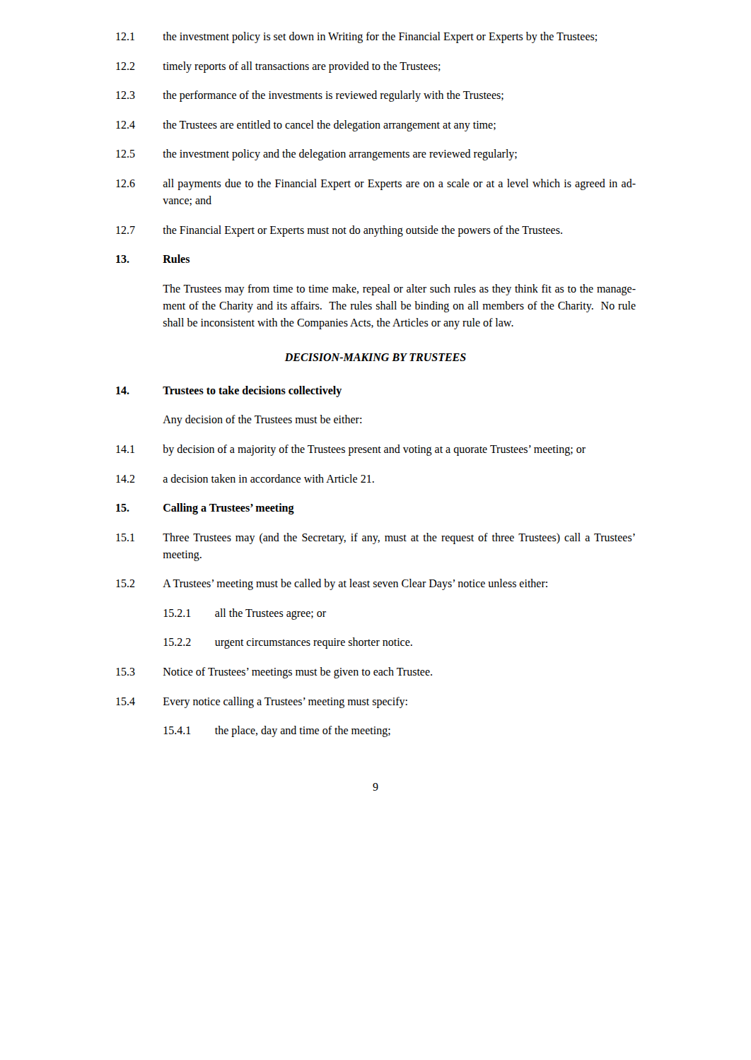12.1
the investment policy is set down in Writing for the Financial Expert or Experts by the Trustees;
12.2
timely reports of all transactions are provided to the Trustees;
12.3
the performance of the investments is reviewed regularly with the Trustees;
12.4
the Trustees are entitled to cancel the delegation arrangement at any time;
12.5
the investment policy and the delegation arrangements are reviewed regularly;
12.6
all payments due to the Financial Expert or Experts are on a scale or at a level which is agreed in advance; and
12.7
the Financial Expert or Experts must not do anything outside the powers of the Trustees.
13.
Rules
The Trustees may from time to time make, repeal or alter such rules as they think fit as to the management of the Charity and its affairs. The rules shall be binding on all members of the Charity. No rule shall be inconsistent with the Companies Acts, the Articles or any rule of law.
DECISION-MAKING BY TRUSTEES
14.
Trustees to take decisions collectively
Any decision of the Trustees must be either:
14.1
by decision of a majority of the Trustees present and voting at a quorate Trustees’ meeting; or
14.2
a decision taken in accordance with Article 21.
15.
Calling a Trustees’ meeting
15.1
Three Trustees may (and the Secretary, if any, must at the request of three Trustees) call a Trustees’ meeting.
15.2
A Trustees’ meeting must be called by at least seven Clear Days’ notice unless either:
15.2.1
all the Trustees agree; or
15.2.2
urgent circumstances require shorter notice.
15.3
Notice of Trustees’ meetings must be given to each Trustee.
15.4
Every notice calling a Trustees’ meeting must specify:
15.4.1
the place, day and time of the meeting;
9